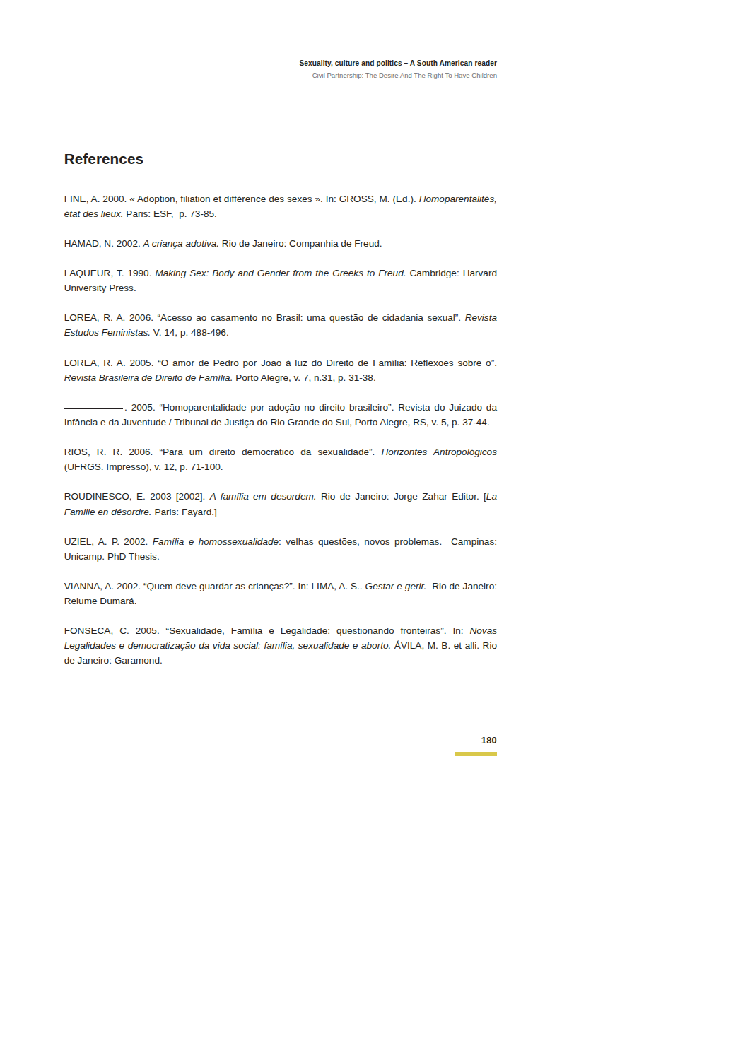Sexuality, culture and politics – A South American reader
Civil Partnership: The Desire And The Right To Have Children
References
FINE, A. 2000. « Adoption, filiation et différence des sexes ». In: GROSS, M. (Ed.). Homoparentalités, état des lieux. Paris: ESF, p. 73-85.
HAMAD, N. 2002. A criança adotiva. Rio de Janeiro: Companhia de Freud.
LAQUEUR, T. 1990. Making Sex: Body and Gender from the Greeks to Freud. Cambridge: Harvard University Press.
LOREA, R. A. 2006. “Acesso ao casamento no Brasil: uma questão de cidadania sexual”. Revista Estudos Feministas. V. 14, p. 488-496.
LOREA, R. A. 2005. “O amor de Pedro por João à luz do Direito de Família: Reflexões sobre o”. Revista Brasileira de Direito de Família. Porto Alegre, v. 7, n.31, p. 31-38.
. 2005. “Homoparentalidade por adoção no direito brasileiro”. Revista do Juizado da Infância e da Juventude / Tribunal de Justiça do Rio Grande do Sul, Porto Alegre, RS, v. 5, p. 37-44.
RIOS, R. R. 2006. “Para um direito democrático da sexualidade”. Horizontes Antropológicos (UFRGS. Impresso), v. 12, p. 71-100.
ROUDINESCO, E. 2003 [2002]. A família em desordem. Rio de Janeiro: Jorge Zahar Editor. [La Famille en désordre. Paris: Fayard.]
UZIEL, A. P. 2002. Família e homossexualidade: velhas questões, novos problemas. Campinas: Unicamp. PhD Thesis.
VIANNA, A. 2002. “Quem deve guardar as crianças?”. In: LIMA, A. S.. Gestar e gerir. Rio de Janeiro: Relume Dumará.
FONSECA, C. 2005. “Sexualidade, Família e Legalidade: questionando fronteiras”. In: Novas Legalidades e democratização da vida social: família, sexualidade e aborto. ÁVILA, M. B. et alli. Rio de Janeiro: Garamond.
180